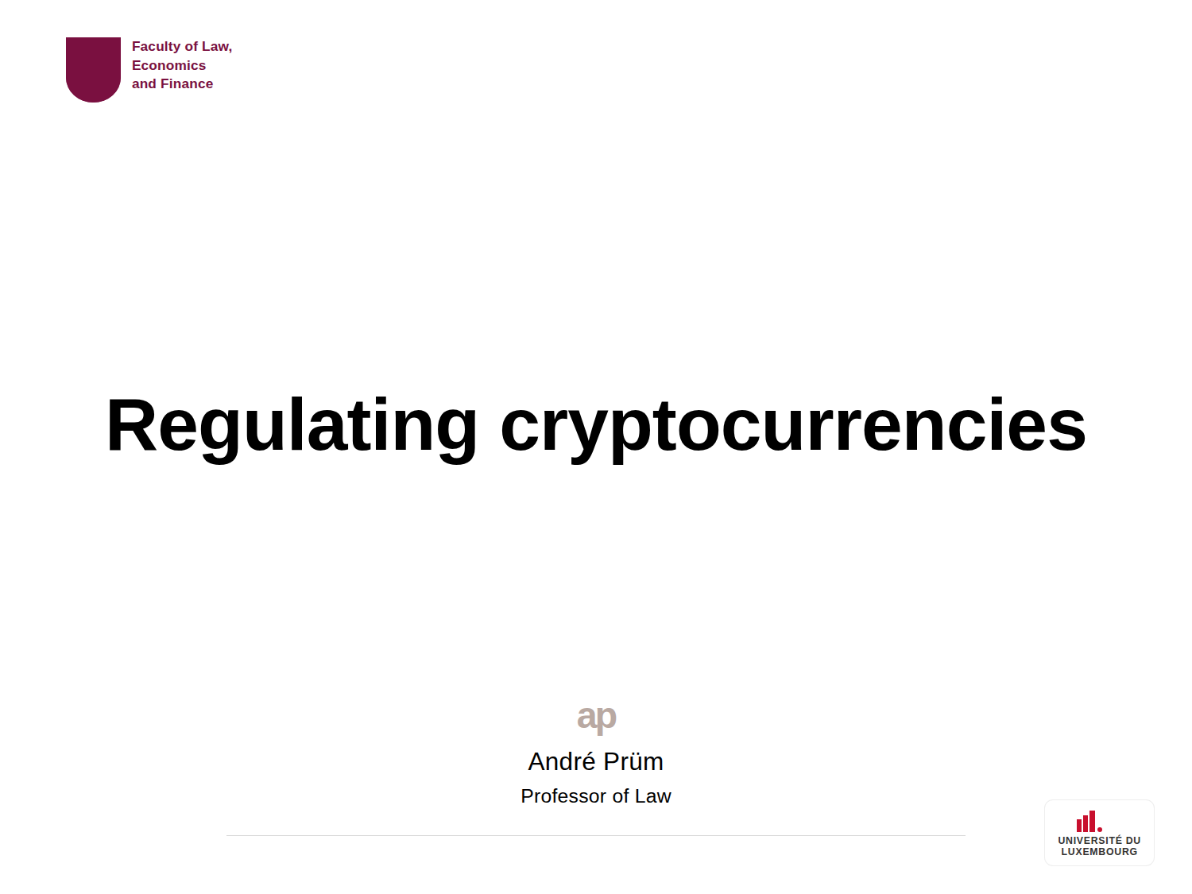Faculty of Law, Economics and Finance
Regulating cryptocurrencies
ap
André Prüm
Professor of Law
UNIVERSITÉ DU LUXEMBOURG